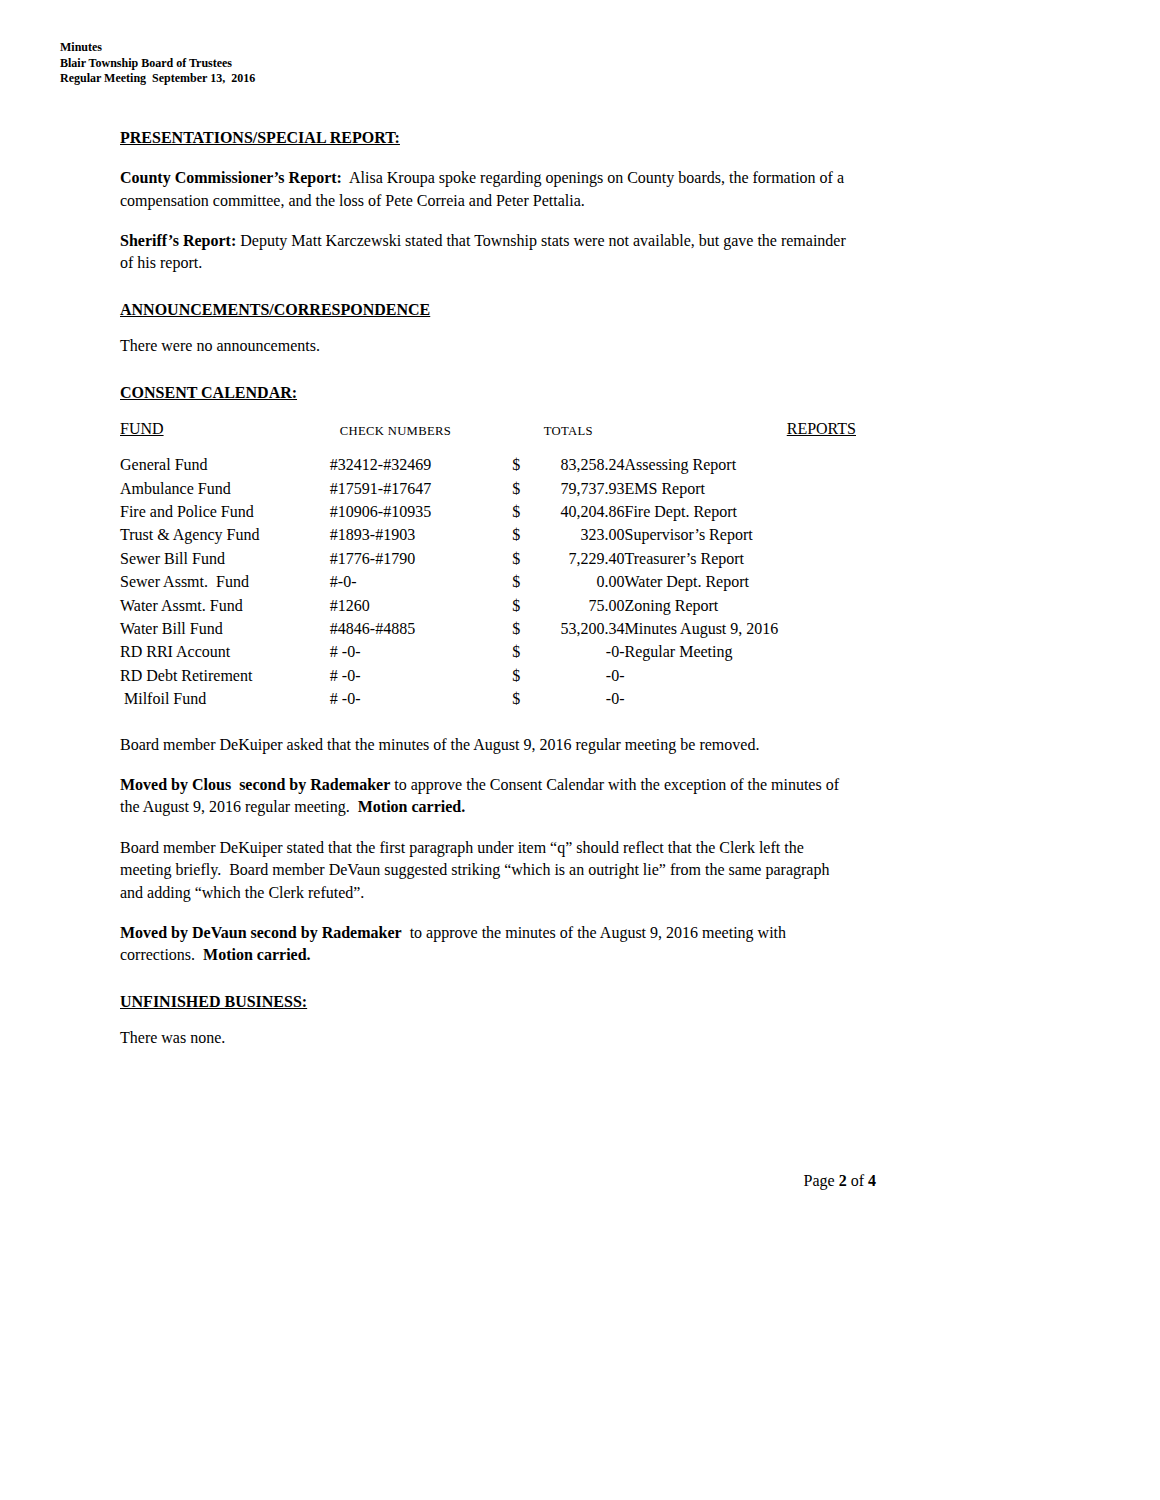Minutes
Blair Township Board of Trustees
Regular Meeting September 13, 2016
PRESENTATIONS/SPECIAL REPORT:
County Commissioner’s Report: Alisa Kroupa spoke regarding openings on County boards, the formation of a compensation committee, and the loss of Pete Correia and Peter Pettalia.
Sheriff’s Report: Deputy Matt Karczewski stated that Township stats were not available, but gave the remainder of his report.
ANNOUNCEMENTS/CORRESPONDENCE
There were no announcements.
CONSENT CALENDAR:
| FUND | CHECK NUMBERS | TOTALS | REPORTS |
| --- | --- | --- | --- |
| General Fund | #32412-#32469 | $ | 83,258.24 | Assessing Report |
| Ambulance Fund | #17591-#17647 | $ | 79,737.93 | EMS Report |
| Fire and Police Fund | #10906-#10935 | $ | 40,204.86 | Fire Dept. Report |
| Trust & Agency Fund | #1893-#1903 | $ | 323.00 | Supervisor’s Report |
| Sewer Bill Fund | #1776-#1790 | $ | 7,229.40 | Treasurer’s Report |
| Sewer Assmt. Fund | #-0- | $ | 0.00 | Water Dept. Report |
| Water Assmt. Fund | #1260 | $ | 75.00 | Zoning Report |
| Water Bill Fund | #4846-#4885 | $ | 53,200.34 | Minutes August 9, 2016 |
| RD RRI Account | # -0- | $ | -0- | Regular Meeting |
| RD Debt Retirement | # -0- | $ | -0- | |
| Milfoil Fund | # -0- | $ | -0- | |
Board member DeKuiper asked that the minutes of the August 9, 2016 regular meeting be removed.
Moved by Clous second by Rademaker to approve the Consent Calendar with the exception of the minutes of the August 9, 2016 regular meeting. Motion carried.
Board member DeKuiper stated that the first paragraph under item “q” should reflect that the Clerk left the meeting briefly. Board member DeVaun suggested striking “which is an outright lie” from the same paragraph and adding “which the Clerk refuted”.
Moved by DeVaun second by Rademaker to approve the minutes of the August 9, 2016 meeting with corrections. Motion carried.
UNFINISHED BUSINESS:
There was none.
Page 2 of 4